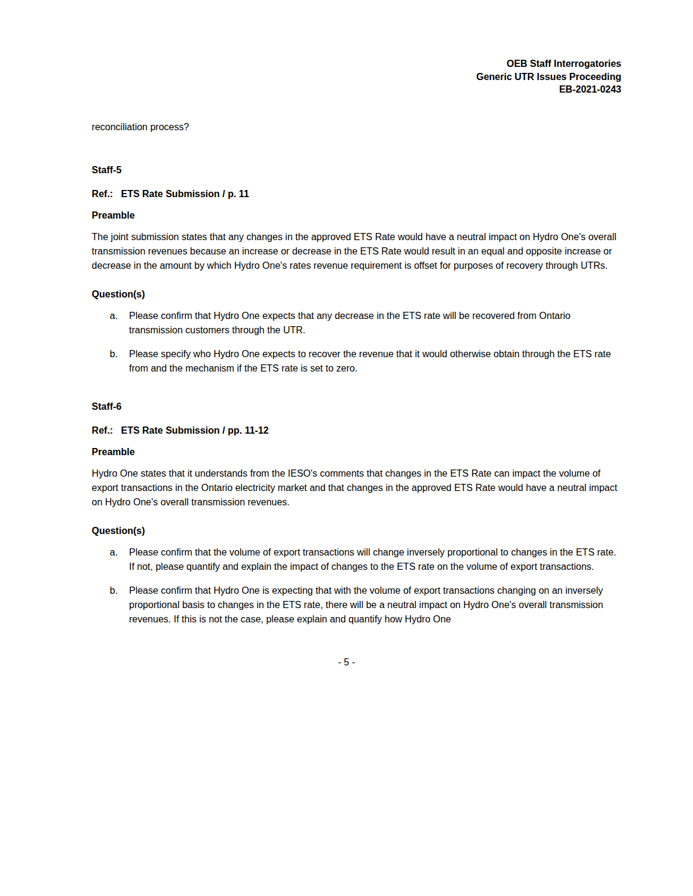OEB Staff Interrogatories
Generic UTR Issues Proceeding
EB-2021-0243
reconciliation process?
Staff-5
Ref.: ETS Rate Submission / p. 11
Preamble
The joint submission states that any changes in the approved ETS Rate would have a neutral impact on Hydro One's overall transmission revenues because an increase or decrease in the ETS Rate would result in an equal and opposite increase or decrease in the amount by which Hydro One's rates revenue requirement is offset for purposes of recovery through UTRs.
Question(s)
Please confirm that Hydro One expects that any decrease in the ETS rate will be recovered from Ontario transmission customers through the UTR.
Please specify who Hydro One expects to recover the revenue that it would otherwise obtain through the ETS rate from and the mechanism if the ETS rate is set to zero.
Staff-6
Ref.: ETS Rate Submission / pp. 11-12
Preamble
Hydro One states that it understands from the IESO's comments that changes in the ETS Rate can impact the volume of export transactions in the Ontario electricity market and that changes in the approved ETS Rate would have a neutral impact on Hydro One's overall transmission revenues.
Question(s)
Please confirm that the volume of export transactions will change inversely proportional to changes in the ETS rate. If not, please quantify and explain the impact of changes to the ETS rate on the volume of export transactions.
Please confirm that Hydro One is expecting that with the volume of export transactions changing on an inversely proportional basis to changes in the ETS rate, there will be a neutral impact on Hydro One's overall transmission revenues. If this is not the case, please explain and quantify how Hydro One
- 5 -